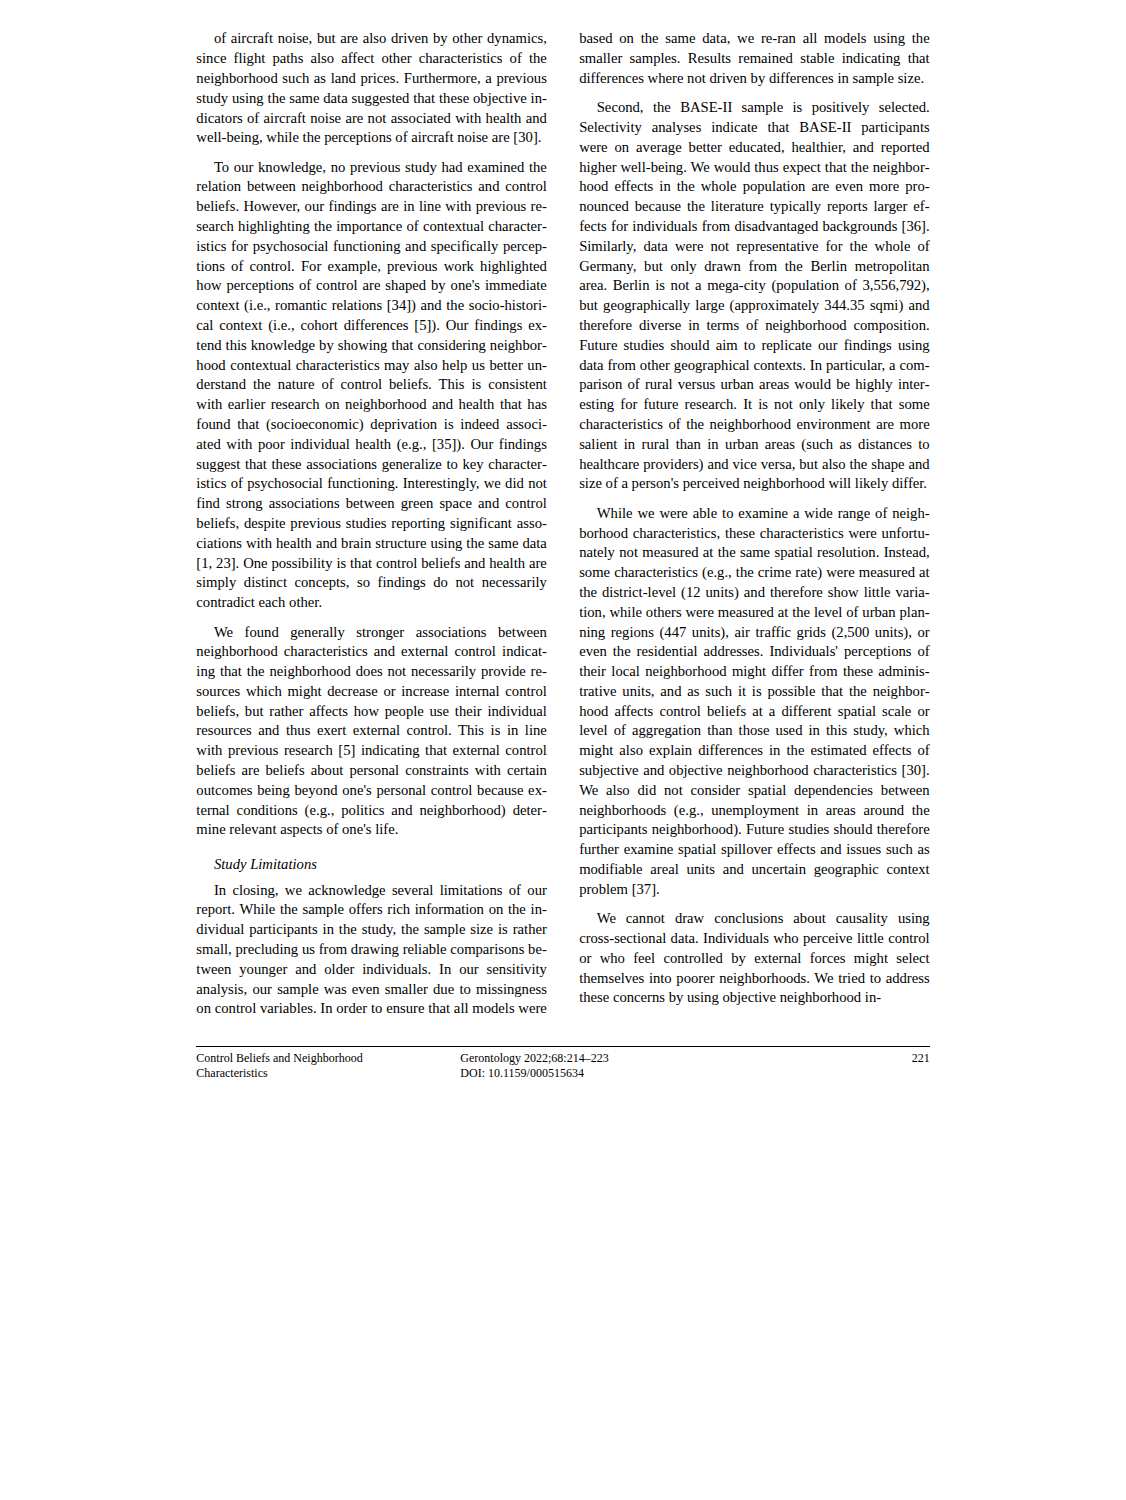of aircraft noise, but are also driven by other dynamics, since flight paths also affect other characteristics of the neighborhood such as land prices. Furthermore, a previous study using the same data suggested that these objective indicators of aircraft noise are not associated with health and well-being, while the perceptions of aircraft noise are [30].
To our knowledge, no previous study had examined the relation between neighborhood characteristics and control beliefs. However, our findings are in line with previous research highlighting the importance of contextual characteristics for psychosocial functioning and specifically perceptions of control. For example, previous work highlighted how perceptions of control are shaped by one's immediate context (i.e., romantic relations [34]) and the socio-historical context (i.e., cohort differences [5]). Our findings extend this knowledge by showing that considering neighborhood contextual characteristics may also help us better understand the nature of control beliefs. This is consistent with earlier research on neighborhood and health that has found that (socioeconomic) deprivation is indeed associated with poor individual health (e.g., [35]). Our findings suggest that these associations generalize to key characteristics of psychosocial functioning. Interestingly, we did not find strong associations between green space and control beliefs, despite previous studies reporting significant associations with health and brain structure using the same data [1, 23]. One possibility is that control beliefs and health are simply distinct concepts, so findings do not necessarily contradict each other.
We found generally stronger associations between neighborhood characteristics and external control indicating that the neighborhood does not necessarily provide resources which might decrease or increase internal control beliefs, but rather affects how people use their individual resources and thus exert external control. This is in line with previous research [5] indicating that external control beliefs are beliefs about personal constraints with certain outcomes being beyond one's personal control because external conditions (e.g., politics and neighborhood) determine relevant aspects of one's life.
Study Limitations
In closing, we acknowledge several limitations of our report. While the sample offers rich information on the individual participants in the study, the sample size is rather small, precluding us from drawing reliable comparisons between younger and older individuals. In our sensitivity analysis, our sample was even smaller due to missingness on control variables. In order to ensure that all models were based on the same data, we re-ran all models using the smaller samples. Results remained stable indicating that differences where not driven by differences in sample size.
Second, the BASE-II sample is positively selected. Selectivity analyses indicate that BASE-II participants were on average better educated, healthier, and reported higher well-being. We would thus expect that the neighborhood effects in the whole population are even more pronounced because the literature typically reports larger effects for individuals from disadvantaged backgrounds [36]. Similarly, data were not representative for the whole of Germany, but only drawn from the Berlin metropolitan area. Berlin is not a mega-city (population of 3,556,792), but geographically large (approximately 344.35 sqmi) and therefore diverse in terms of neighborhood composition. Future studies should aim to replicate our findings using data from other geographical contexts. In particular, a comparison of rural versus urban areas would be highly interesting for future research. It is not only likely that some characteristics of the neighborhood environment are more salient in rural than in urban areas (such as distances to healthcare providers) and vice versa, but also the shape and size of a person's perceived neighborhood will likely differ.
While we were able to examine a wide range of neighborhood characteristics, these characteristics were unfortunately not measured at the same spatial resolution. Instead, some characteristics (e.g., the crime rate) were measured at the district-level (12 units) and therefore show little variation, while others were measured at the level of urban planning regions (447 units), air traffic grids (2,500 units), or even the residential addresses. Individuals' perceptions of their local neighborhood might differ from these administrative units, and as such it is possible that the neighborhood affects control beliefs at a different spatial scale or level of aggregation than those used in this study, which might also explain differences in the estimated effects of subjective and objective neighborhood characteristics [30]. We also did not consider spatial dependencies between neighborhoods (e.g., unemployment in areas around the participants neighborhood). Future studies should therefore further examine spatial spillover effects and issues such as modifiable areal units and uncertain geographic context problem [37].
We cannot draw conclusions about causality using cross-sectional data. Individuals who perceive little control or who feel controlled by external forces might select themselves into poorer neighborhoods. We tried to address these concerns by using objective neighborhood in-
Control Beliefs and Neighborhood Characteristics
Gerontology 2022;68:214–223
DOI: 10.1159/000515634
221